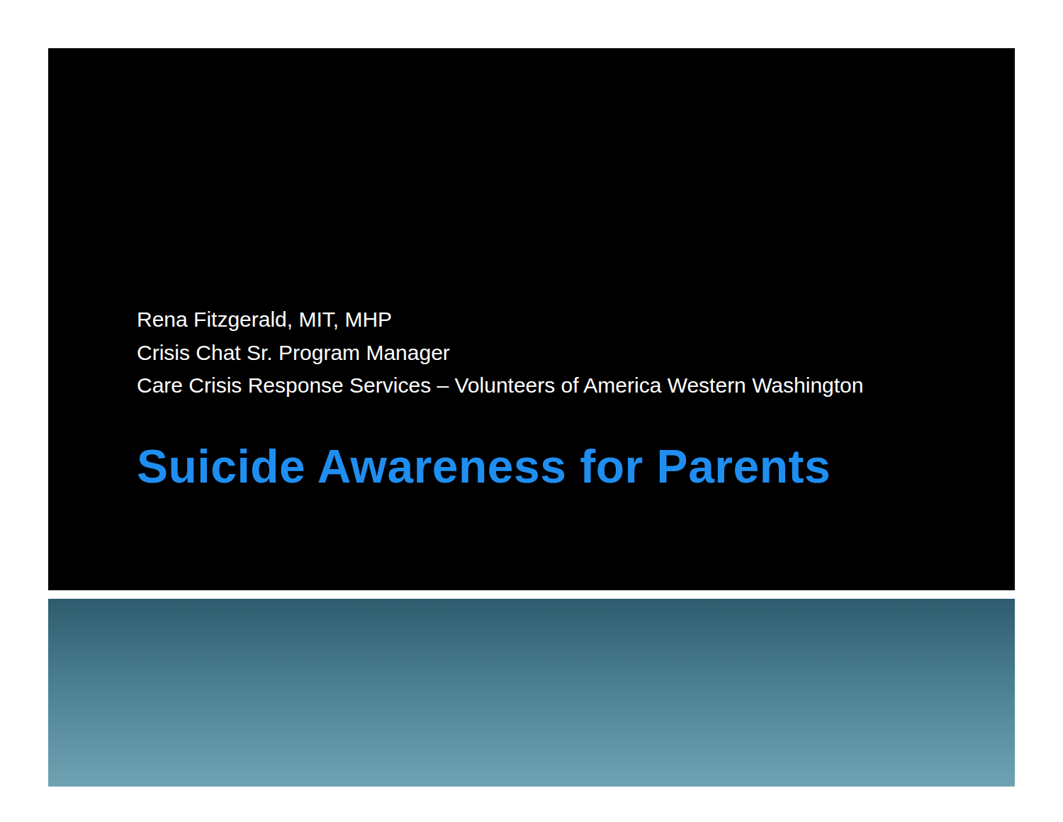Rena Fitzgerald, MIT, MHP
Crisis Chat Sr. Program Manager
Care Crisis Response Services – Volunteers of America Western Washington
Suicide Awareness for Parents